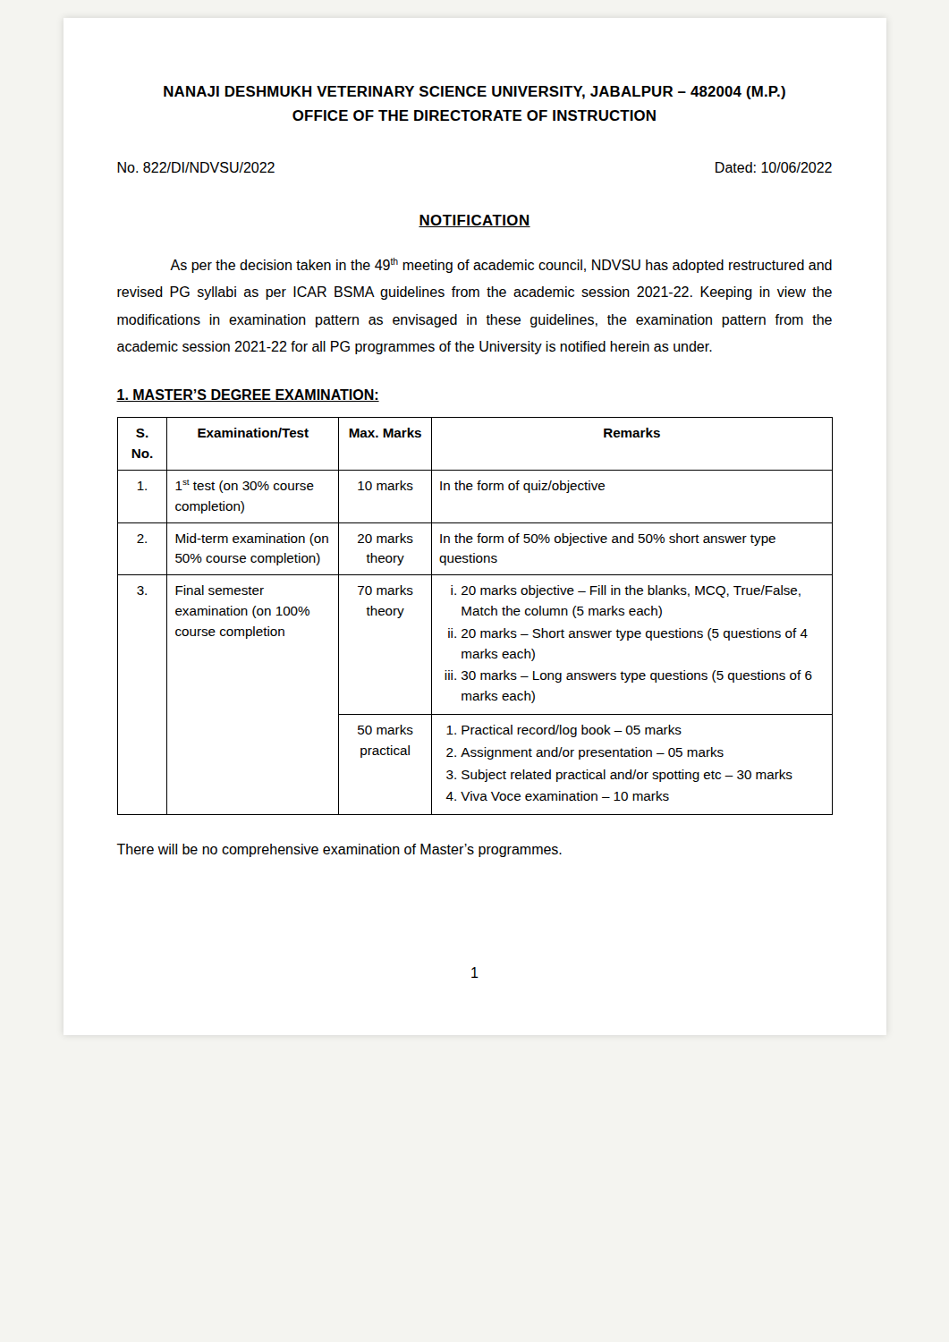NANAJI DESHMUKH VETERINARY SCIENCE UNIVERSITY, JABALPUR – 482004 (M.P.)
OFFICE OF THE DIRECTORATE OF INSTRUCTION
No. 822/DI/NDVSU/2022 Dated: 10/06/2022
NOTIFICATION
As per the decision taken in the 49th meeting of academic council, NDVSU has adopted restructured and revised PG syllabi as per ICAR BSMA guidelines from the academic session 2021-22. Keeping in view the modifications in examination pattern as envisaged in these guidelines, the examination pattern from the academic session 2021-22 for all PG programmes of the University is notified herein as under.
1. MASTER’S DEGREE EXAMINATION:
| S. No. | Examination/Test | Max. Marks | Remarks |
| --- | --- | --- | --- |
| 1. | 1 st test (on 30% course completion) | 10 marks | In the form of quiz/objective |
| 2. | Mid-term examination (on 50% course completion) | 20 marks theory | In the form of 50% objective and 50% short answer type questions |
| 3. | Final semester examination (on 100% course completion | 70 marks theory | 20 marks objective – Fill in the blanks, MCQ, True/False, Match the column (5 marks each) 20 marks – Short answer type questions (5 questions of 4 marks each) 30 marks – Long answers type questions (5 questions of 6 marks each) |
| 50 marks practical | Practical record/log book – 05 marks Assignment and/or presentation – 05 marks Subject related practical and/or spotting etc – 30 marks Viva Voce examination – 10 marks |
There will be no comprehensive examination of Master’s programmes.
1